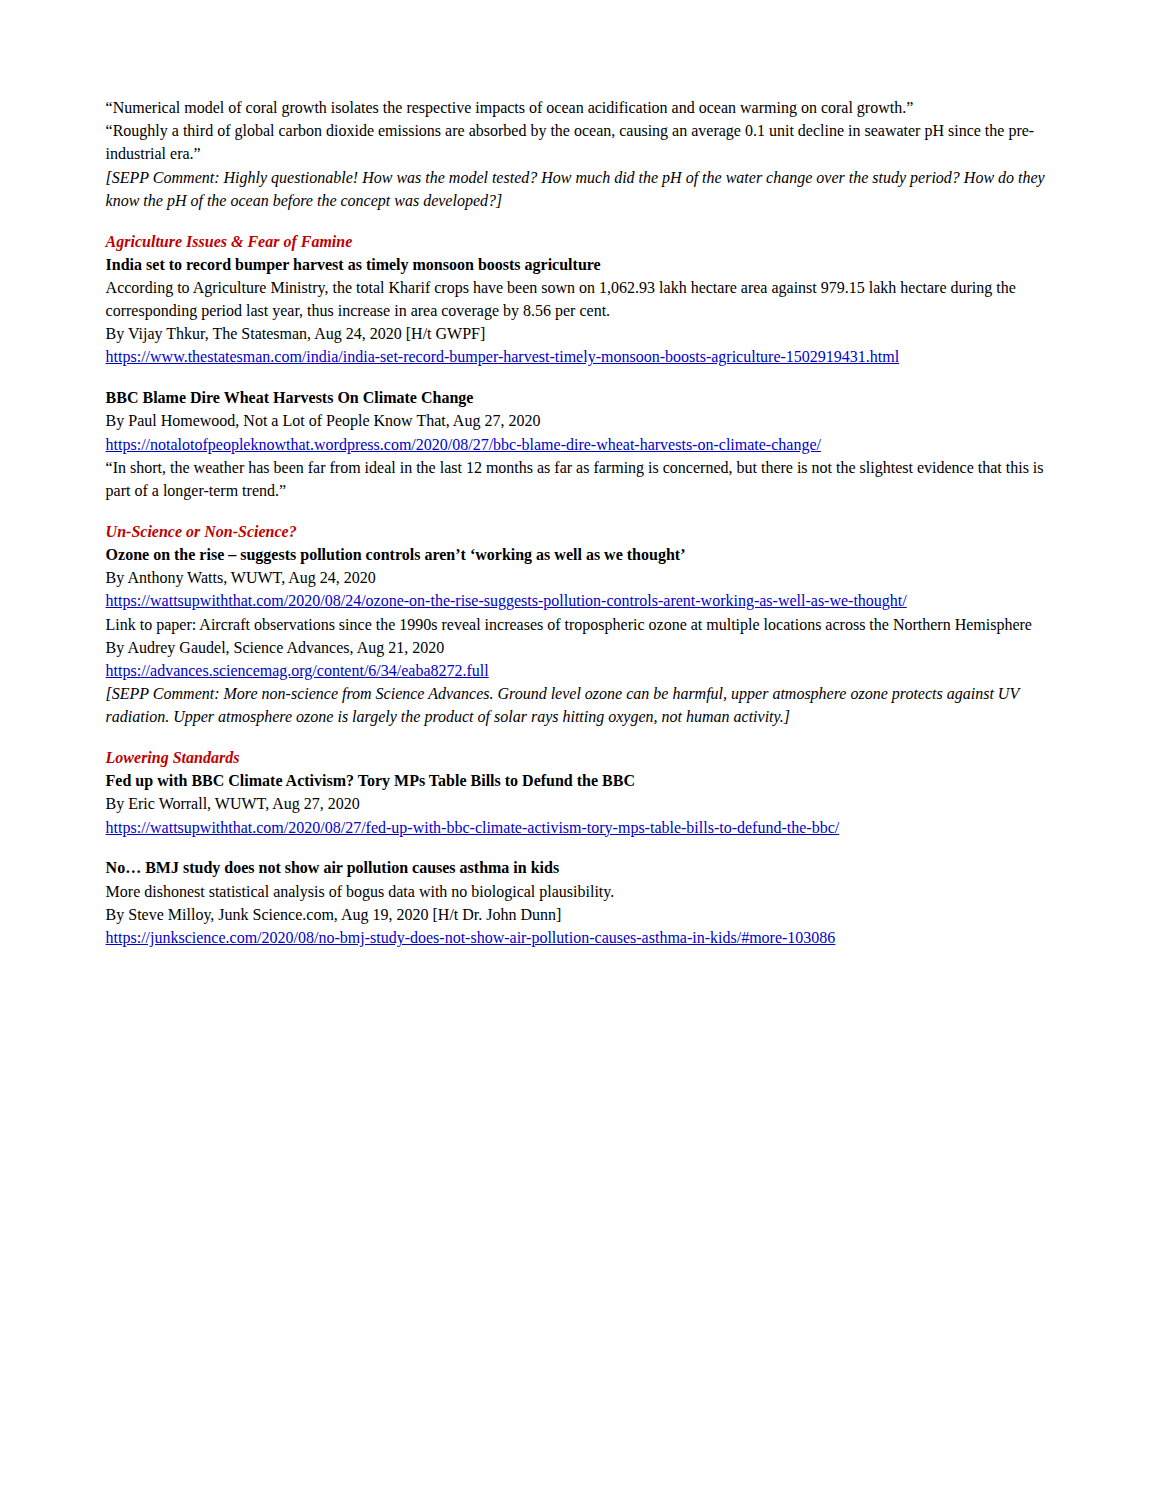“Numerical model of coral growth isolates the respective impacts of ocean acidification and ocean warming on coral growth.”
“Roughly a third of global carbon dioxide emissions are absorbed by the ocean, causing an average 0.1 unit decline in seawater pH since the pre-industrial era.”
[SEPP Comment: Highly questionable! How was the model tested? How much did the pH of the water change over the study period? How do they know the pH of the ocean before the concept was developed?]
Agriculture Issues & Fear of Famine
India set to record bumper harvest as timely monsoon boosts agriculture
According to Agriculture Ministry, the total Kharif crops have been sown on 1,062.93 lakh hectare area against 979.15 lakh hectare during the corresponding period last year, thus increase in area coverage by 8.56 per cent.
By Vijay Thkur, The Statesman, Aug 24, 2020 [H/t GWPF]
https://www.thestatesman.com/india/india-set-record-bumper-harvest-timely-monsoon-boosts-agriculture-1502919431.html
BBC Blame Dire Wheat Harvests On Climate Change
By Paul Homewood, Not a Lot of People Know That, Aug 27, 2020
https://notalotofpeopleknowthat.wordpress.com/2020/08/27/bbc-blame-dire-wheat-harvests-on-climate-change/
“In short, the weather has been far from ideal in the last 12 months as far as farming is concerned, but there is not the slightest evidence that this is part of a longer-term trend.”
Un-Science or Non-Science?
Ozone on the rise – suggests pollution controls aren’t ‘working as well as we thought’
By Anthony Watts, WUWT, Aug 24, 2020
https://wattsupwiththat.com/2020/08/24/ozone-on-the-rise-suggests-pollution-controls-arent-working-as-well-as-we-thought/
Link to paper: Aircraft observations since the 1990s reveal increases of tropospheric ozone at multiple locations across the Northern Hemisphere
By Audrey Gaudel, Science Advances, Aug 21, 2020
https://advances.sciencemag.org/content/6/34/eaba8272.full
[SEPP Comment: More non-science from Science Advances. Ground level ozone can be harmful, upper atmosphere ozone protects against UV radiation. Upper atmosphere ozone is largely the product of solar rays hitting oxygen, not human activity.]
Lowering Standards
Fed up with BBC Climate Activism? Tory MPs Table Bills to Defund the BBC
By Eric Worrall, WUWT, Aug 27, 2020
https://wattsupwiththat.com/2020/08/27/fed-up-with-bbc-climate-activism-tory-mps-table-bills-to-defund-the-bbc/
No… BMJ study does not show air pollution causes asthma in kids
More dishonest statistical analysis of bogus data with no biological plausibility.
By Steve Milloy, Junk Science.com, Aug 19, 2020 [H/t Dr. John Dunn]
https://junkscience.com/2020/08/no-bmj-study-does-not-show-air-pollution-causes-asthma-in-kids/#more-103086